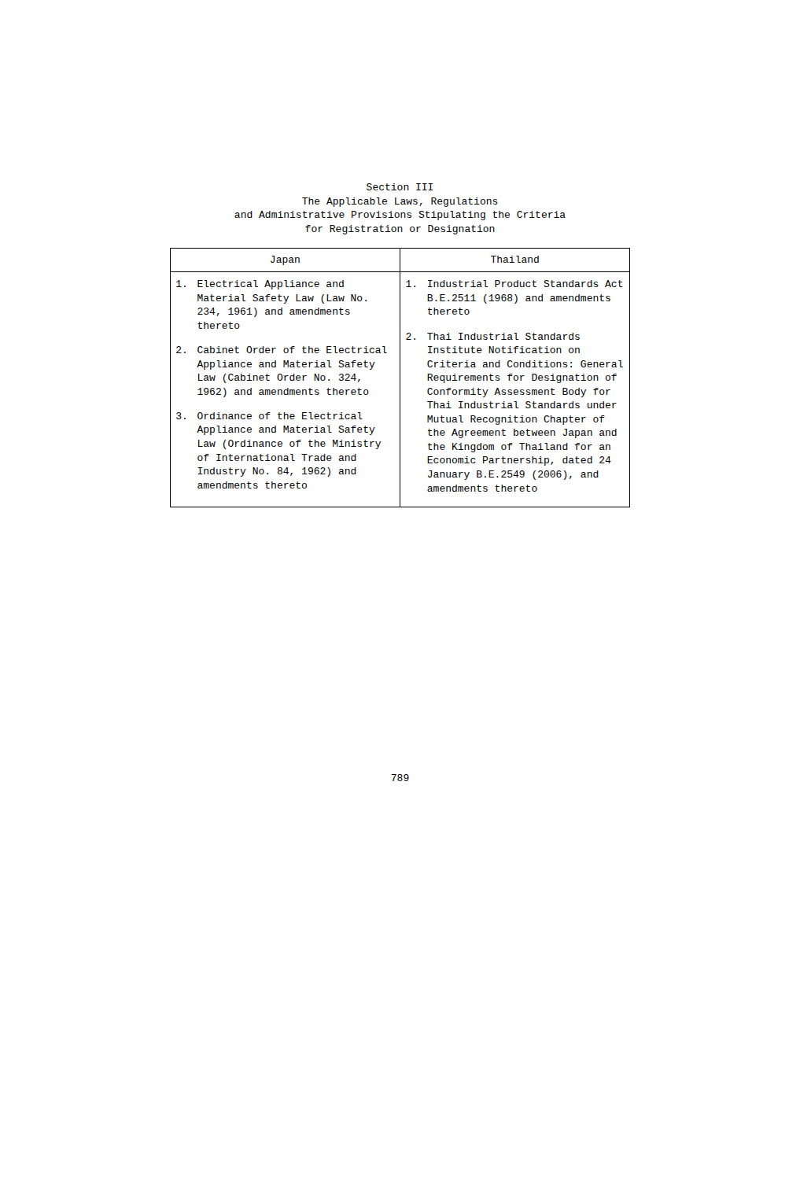Section III
The Applicable Laws, Regulations
and Administrative Provisions Stipulating the Criteria
for Registration or Designation
| Japan | Thailand |
| --- | --- |
| 1. Electrical Appliance and Material Safety Law (Law No. 234, 1961) and amendments thereto 2. Cabinet Order of the Electrical Appliance and Material Safety Law (Cabinet Order No. 324, 1962) and amendments thereto 3. Ordinance of the Electrical Appliance and Material Safety Law (Ordinance of the Ministry of International Trade and Industry No. 84, 1962) and amendments thereto | 1. Industrial Product Standards Act B.E.2511 (1968) and amendments thereto 2. Thai Industrial Standards Institute Notification on Criteria and Conditions: General Requirements for Designation of Conformity Assessment Body for Thai Industrial Standards under Mutual Recognition Chapter of the Agreement between Japan and the Kingdom of Thailand for an Economic Partnership, dated 24 January B.E.2549 (2006), and amendments thereto |
789